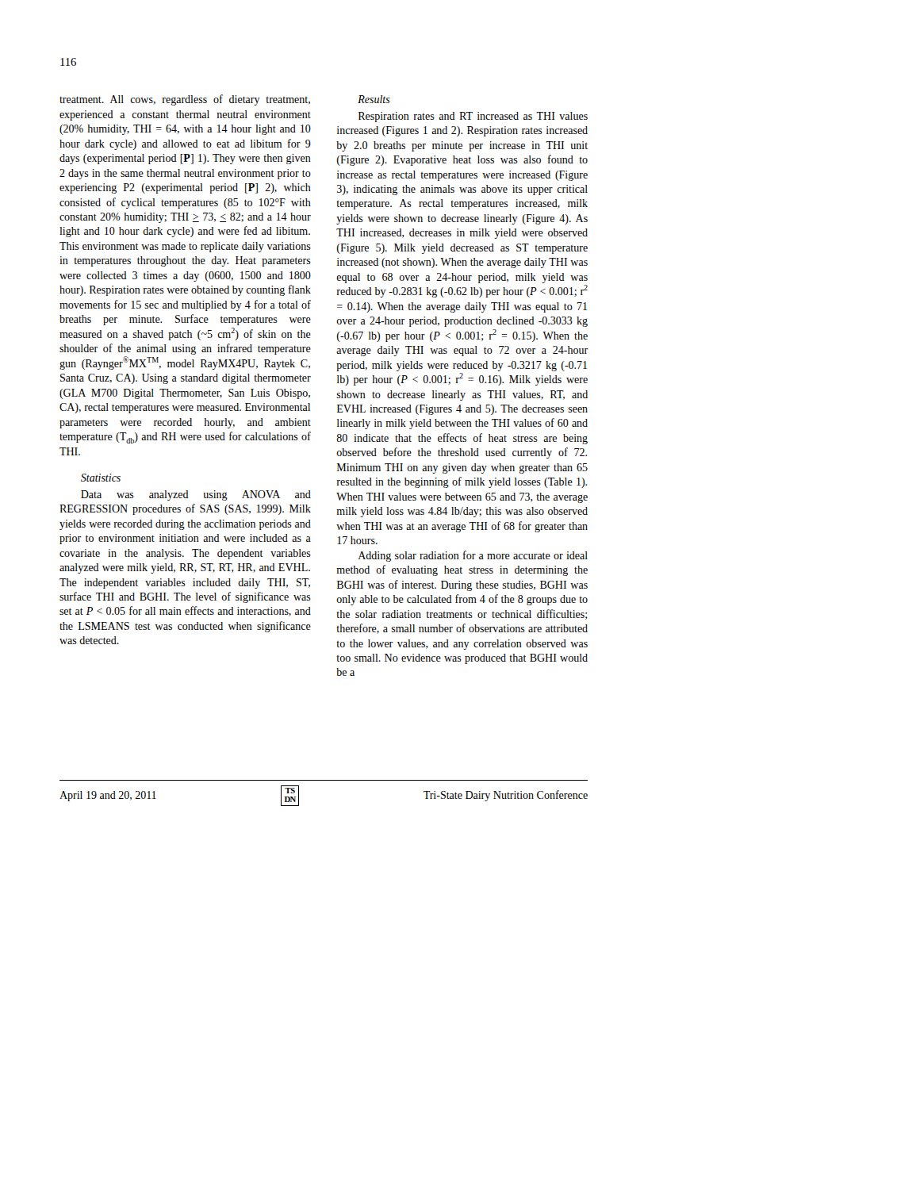116
treatment. All cows, regardless of dietary treatment, experienced a constant thermal neutral environment (20% humidity, THI = 64, with a 14 hour light and 10 hour dark cycle) and allowed to eat ad libitum for 9 days (experimental period [P] 1). They were then given 2 days in the same thermal neutral environment prior to experiencing P2 (experimental period [P] 2), which consisted of cyclical temperatures (85 to 102°F with constant 20% humidity; THI > 73, < 82; and a 14 hour light and 10 hour dark cycle) and were fed ad libitum. This environment was made to replicate daily variations in temperatures throughout the day. Heat parameters were collected 3 times a day (0600, 1500 and 1800 hour). Respiration rates were obtained by counting flank movements for 15 sec and multiplied by 4 for a total of breaths per minute. Surface temperatures were measured on a shaved patch (~5 cm2) of skin on the shoulder of the animal using an infrared temperature gun (Raynger®MXTM, model RayMX4PU, Raytek C, Santa Cruz, CA). Using a standard digital thermometer (GLA M700 Digital Thermometer, San Luis Obispo, CA), rectal temperatures were measured. Environmental parameters were recorded hourly, and ambient temperature (Tdb) and RH were used for calculations of THI.
Statistics
Data was analyzed using ANOVA and REGRESSION procedures of SAS (SAS, 1999). Milk yields were recorded during the acclimation periods and prior to environment initiation and were included as a covariate in the analysis. The dependent variables analyzed were milk yield, RR, ST, RT, HR, and EVHL. The independent variables included daily THI, ST, surface THI and BGHI. The level of significance was set at P < 0.05 for all main effects and interactions, and the LSMEANS test was conducted when significance was detected.
Results
Respiration rates and RT increased as THI values increased (Figures 1 and 2). Respiration rates increased by 2.0 breaths per minute per increase in THI unit (Figure 2). Evaporative heat loss was also found to increase as rectal temperatures were increased (Figure 3), indicating the animals was above its upper critical temperature. As rectal temperatures increased, milk yields were shown to decrease linearly (Figure 4). As THI increased, decreases in milk yield were observed (Figure 5). Milk yield decreased as ST temperature increased (not shown). When the average daily THI was equal to 68 over a 24-hour period, milk yield was reduced by -0.2831 kg (-0.62 lb) per hour (P < 0.001; r2 = 0.14). When the average daily THI was equal to 71 over a 24-hour period, production declined -0.3033 kg (-0.67 lb) per hour (P < 0.001; r2 = 0.15). When the average daily THI was equal to 72 over a 24-hour period, milk yields were reduced by -0.3217 kg (-0.71 lb) per hour (P < 0.001; r2 = 0.16). Milk yields were shown to decrease linearly as THI values, RT, and EVHL increased (Figures 4 and 5). The decreases seen linearly in milk yield between the THI values of 60 and 80 indicate that the effects of heat stress are being observed before the threshold used currently of 72. Minimum THI on any given day when greater than 65 resulted in the beginning of milk yield losses (Table 1). When THI values were between 65 and 73, the average milk yield loss was 4.84 lb/day; this was also observed when THI was at an average THI of 68 for greater than 17 hours.
Adding solar radiation for a more accurate or ideal method of evaluating heat stress in determining the BGHI was of interest. During these studies, BGHI was only able to be calculated from 4 of the 8 groups due to the solar radiation treatments or technical difficulties; therefore, a small number of observations are attributed to the lower values, and any correlation observed was too small. No evidence was produced that BGHI would be a
April 19 and 20, 2011
TS
DN
Tri-State Dairy Nutrition Conference